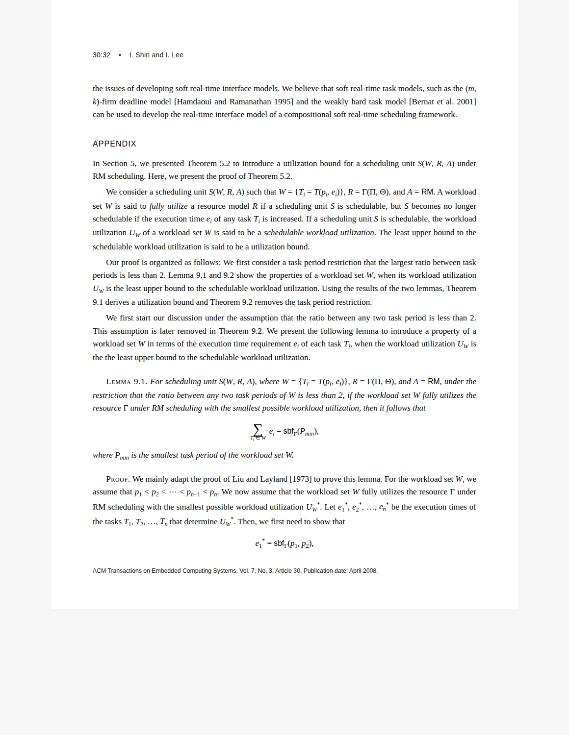30:32 • I. Shin and I. Lee
the issues of developing soft real-time interface models. We believe that soft real-time task models, such as the (m, k)-firm deadline model [Hamdaoui and Ramanathan 1995] and the weakly hard task model [Bernat et al. 2001] can be used to develop the real-time interface model of a compositional soft real-time scheduling framework.
APPENDIX
In Section 5, we presented Theorem 5.2 to introduce a utilization bound for a scheduling unit S(W, R, A) under RM scheduling. Here, we present the proof of Theorem 5.2.
We consider a scheduling unit S(W, R, A) such that W = {Ti = T(pi, ei)}, R = Γ(Π, Θ), and A = RM. A workload set W is said to fully utilize a resource model R if a scheduling unit S is schedulable, but S becomes no longer schedulable if the execution time ei of any task Ti is increased. If a scheduling unit S is schedulable, the workload utilization UW of a workload set W is said to be a schedulable workload utilization. The least upper bound to the schedulable workload utilization is said to be a utilization bound.
Our proof is organized as follows: We first consider a task period restriction that the largest ratio between task periods is less than 2. Lemma 9.1 and 9.2 show the properties of a workload set W, when its workload utilization UW is the least upper bound to the schedulable workload utilization. Using the results of the two lemmas, Theorem 9.1 derives a utilization bound and Theorem 9.2 removes the task period restriction.
We first start our discussion under the assumption that the ratio between any two task period is less than 2. This assumption is later removed in Theorem 9.2. We present the following lemma to introduce a property of a workload set W in terms of the execution time requirement ei of each task Ti, when the workload utilization UW is the the least upper bound to the schedulable workload utilization.
Lemma 9.1. For scheduling unit S(W, R, A), where W = {Ti = T(pi, ei)}, R = Γ(Π, Θ), and A = RM, under the restriction that the ratio between any two task periods of W is less than 2, if the workload set W fully utilizes the resource Γ under RM scheduling with the smallest possible workload utilization, then it follows that
∑Ti ∈ W ei = sbfΓ(Pmin),
where Pmin is the smallest task period of the workload set W.
Proof. We mainly adapt the proof of Liu and Layland [1973] to prove this lemma. For the workload set W, we assume that p1 < p2 < ⋯ < pn−1 < pn. We now assume that the workload set W fully utilizes the resource Γ under RM scheduling with the smallest possible workload utilization UW*. Let e1*, e2*, …, en* be the execution times of the tasks T1, T2, …, Tn that determine UW*. Then, we first need to show that
e1* = sbfΓ(p1, p2),
ACM Transactions on Embedded Computing Systems, Vol. 7, No. 3, Article 30, Publication date: April 2008.